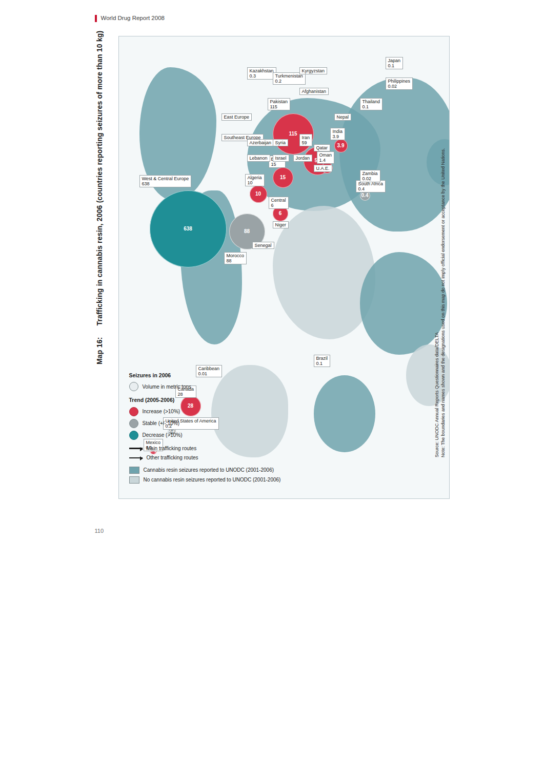World Drug Report 2008
Map 16: Trafficking in cannabis resin, 2006 (countries reporting seizures of more than 10 kg)
638
88
115
59
15
10
6
28
3.9
1.4
0.4
0.2
0.1
West & Central Europe
638
Morocco
88
Pakistan
115
Iran
59
Egypt
15
Algeria
10
Central
6
Canada
28
India
3.9
Oman
1.4
South Africa
0.4
United States of America
0.2
Mexico
0.1
Kazakhstan
0.3
Turkmenistan
0.2
Kyrgyzstan
Afghanistan
East Europe
Southeast Europe
Azerbaijan
Lebanon
Syria
Israel
Jordan
Qatar
U.A.E.
Nepal
Thailand
0.1
Philippines
0.02
Japan
0.1
Zambia
0.02
Niger
Senegal
Brazil
0.1
Caribbean
0.01
Seizures in 2006
Volume in metric tons
Trend (2005-2006)
Increase (>10%)
Stable (+/- 10%)
Decrease (>10%)
Main trafficking routes
Other trafficking routes
Cannabis resin seizures reported to UNODC (2001-2006)
No cannabis resin seizures reported to UNODC (2001-2006)
Source: UNODC Annual Reports Questionnaires data/DELTA
Note: The boundaries and names shown and the designations used on this map do not imply official endorsement or acceptance by the United Nations.
110